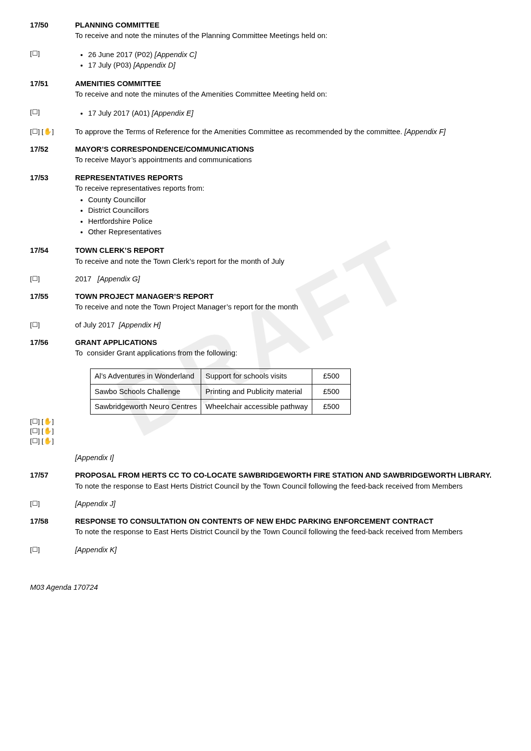DRAFT
| 17/50 | Planning Committee To receive and note the minutes of the Planning Committee Meetings held on: |
| [☐] | 26 June 2017 (P02) [Appendix C] 17 July (P03) [Appendix D] |
| 17/51 | Amenities Committee To receive and note the minutes of the Amenities Committee Meeting held on: |
| [☐] | 17 July 2017 (A01) [Appendix E] |
| [☐] [✋] | To approve the Terms of Reference for the Amenities Committee as recommended by the committee. [Appendix F] |
| 17/52 | Mayor’s Correspondence/Communications To receive Mayor’s appointments and communications |
| 17/53 | Representatives Reports To receive representatives reports from: County Councillor District Councillors Hertfordshire Police Other Representatives |
| 17/54 | Town Clerk’s Report To receive and note the Town Clerk’s report for the month of July |
| [☐] | 2017 [Appendix G] |
| 17/55 | Town Project Manager’s Report To receive and note the Town Project Manager’s report for the month |
| [☐] | of July 2017 [Appendix H] |
| 17/56 | Grant Applications To consider Grant applications from the following: |
| Al’s Adventures in Wonderland | Support for schools visits | £500 |
| Sawbo Schools Challenge | Printing and Publicity material | £500 |
| Sawbridgeworth Neuro Centres | Wheelchair accessible pathway | £500 |
| [☐] [✋] [☐] [✋] [☐] [✋] | |
| | [Appendix I] |
| 17/57 | Proposal from Herts CC to co-locate Sawbridgeworth Fire Station and Sawbridgeworth Library. To note the response to East Herts District Council by the Town Council following the feed-back received from Members |
| [☐] | [Appendix J] |
| 17/58 | Response to consultation on contents of new EHDC Parking Enforcement Contract To note the response to East Herts District Council by the Town Council following the feed-back received from Members |
| [☐] | [Appendix K] |
M03 Agenda 170724